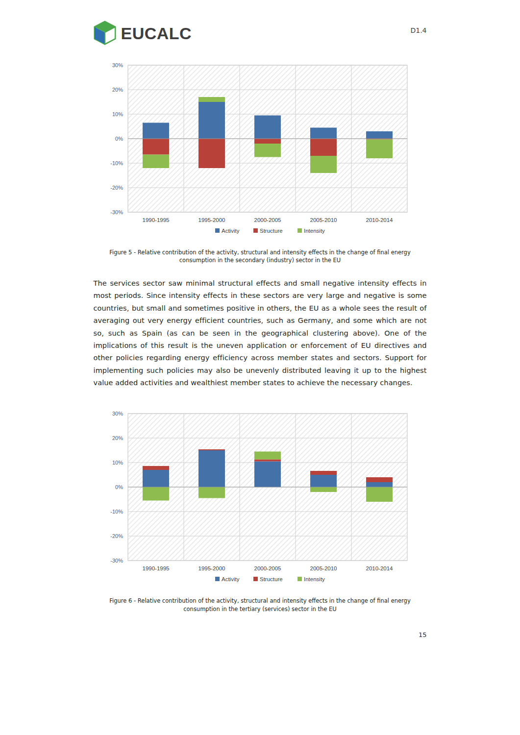EUCALC
D1.4
30% 20% 10% 0% -10% -20% -30% 1990-1995 1995-2000 2000-2005 2005-2010 2010-2014 Activity Structure Intensity
Figure 5 - Relative contribution of the activity, structural and intensity effects in the change of final energy consumption in the secondary (industry) sector in the EU
The services sector saw minimal structural effects and small negative intensity effects in most periods. Since intensity effects in these sectors are very large and negative is some countries, but small and sometimes positive in others, the EU as a whole sees the result of averaging out very energy efficient countries, such as Germany, and some which are not so, such as Spain (as can be seen in the geographical clustering above). One of the implications of this result is the uneven application or enforcement of EU directives and other policies regarding energy efficiency across member states and sectors. Support for implementing such policies may also be unevenly distributed leaving it up to the highest value added activities and wealthiest member states to achieve the necessary changes.
30% 20% 10% 0% -10% -20% -30% 1990-1995 1995-2000 2000-2005 2005-2010 2010-2014 Activity Structure Intensity
Figure 6 - Relative contribution of the activity, structural and intensity effects in the change of final energy consumption in the tertiary (services) sector in the EU
15